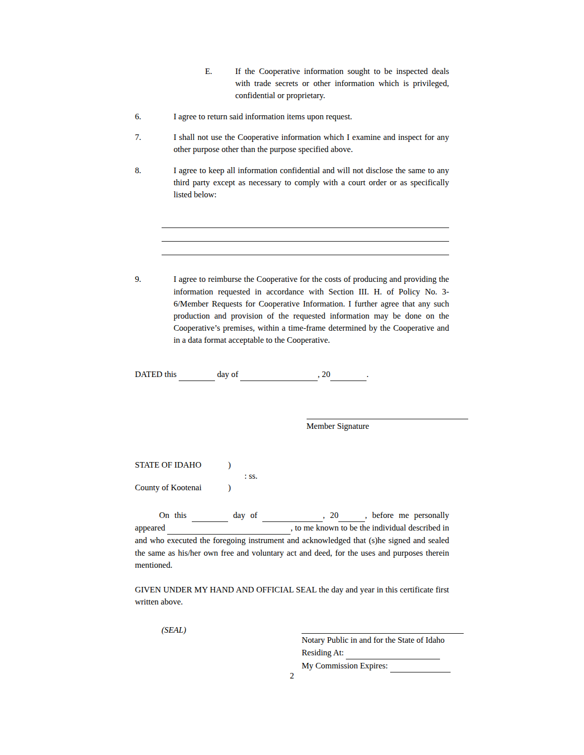E.
If the Cooperative information sought to be inspected deals with trade secrets or other information which is privileged, confidential or proprietary.
6.
I agree to return said information items upon request.
7.
I shall not use the Cooperative information which I examine and inspect for any other purpose other than the purpose specified above.
8.
I agree to keep all information confidential and will not disclose the same to any third party except as necessary to comply with a court order or as specifically listed below:
9.
I agree to reimburse the Cooperative for the costs of producing and providing the information requested in accordance with Section III. H. of Policy No. 3-6/Member Requests for Cooperative Information. I further agree that any such production and provision of the requested information may be done on the Cooperative’s premises, within a time-frame determined by the Cooperative and in a data format acceptable to the Cooperative.
DATED this day of , 20 .
Member Signature
| STATE OF IDAHO | ) | |
| | | : ss. |
| County of Kootenai | ) | |
On this day of , 20 , before me personally appeared , to me known to be the individual described in and who executed the foregoing instrument and acknowledged that (s)he signed and sealed the same as his/her own free and voluntary act and deed, for the uses and purposes therein mentioned.
GIVEN UNDER MY HAND AND OFFICIAL SEAL the day and year in this certificate first written above.
(SEAL)
Notary Public in and for the State of Idaho
Residing At:
My Commission Expires:
2